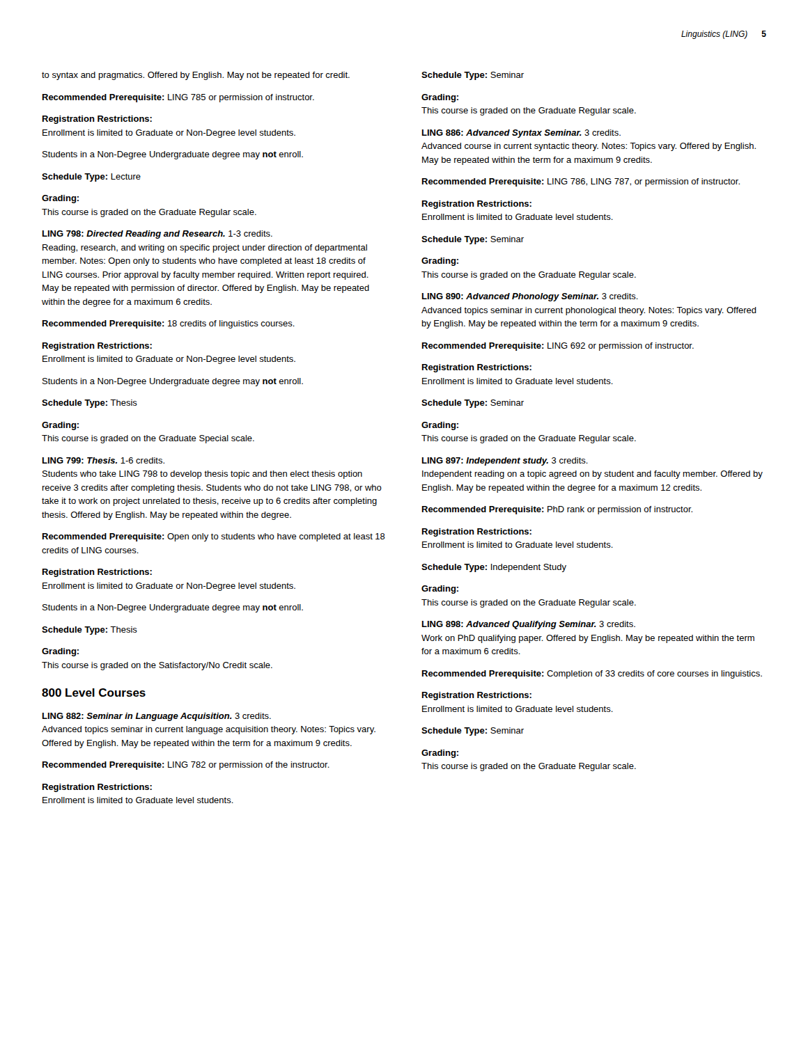Linguistics (LING) 5
to syntax and pragmatics. Offered by English. May not be repeated for credit.
Recommended Prerequisite: LING 785 or permission of instructor.
Registration Restrictions:
Enrollment is limited to Graduate or Non-Degree level students.
Students in a Non-Degree Undergraduate degree may not enroll.
Schedule Type: Lecture
Grading:
This course is graded on the Graduate Regular scale.
LING 798: Directed Reading and Research. 1-3 credits.
Reading, research, and writing on specific project under direction of departmental member. Notes: Open only to students who have completed at least 18 credits of LING courses. Prior approval by faculty member required. Written report required. May be repeated with permission of director. Offered by English. May be repeated within the degree for a maximum 6 credits.
Recommended Prerequisite: 18 credits of linguistics courses.
Registration Restrictions:
Enrollment is limited to Graduate or Non-Degree level students.
Students in a Non-Degree Undergraduate degree may not enroll.
Schedule Type: Thesis
Grading:
This course is graded on the Graduate Special scale.
LING 799: Thesis. 1-6 credits.
Students who take LING 798 to develop thesis topic and then elect thesis option receive 3 credits after completing thesis. Students who do not take LING 798, or who take it to work on project unrelated to thesis, receive up to 6 credits after completing thesis. Offered by English. May be repeated within the degree.
Recommended Prerequisite: Open only to students who have completed at least 18 credits of LING courses.
Registration Restrictions:
Enrollment is limited to Graduate or Non-Degree level students.
Students in a Non-Degree Undergraduate degree may not enroll.
Schedule Type: Thesis
Grading:
This course is graded on the Satisfactory/No Credit scale.
800 Level Courses
LING 882: Seminar in Language Acquisition. 3 credits.
Advanced topics seminar in current language acquisition theory. Notes: Topics vary. Offered by English. May be repeated within the term for a maximum 9 credits.
Recommended Prerequisite: LING 782 or permission of the instructor.
Registration Restrictions:
Enrollment is limited to Graduate level students.
Schedule Type: Seminar
Grading:
This course is graded on the Graduate Regular scale.
LING 886: Advanced Syntax Seminar. 3 credits.
Advanced course in current syntactic theory. Notes: Topics vary. Offered by English. May be repeated within the term for a maximum 9 credits.
Recommended Prerequisite: LING 786, LING 787, or permission of instructor.
Registration Restrictions:
Enrollment is limited to Graduate level students.
Schedule Type: Seminar
Grading:
This course is graded on the Graduate Regular scale.
LING 890: Advanced Phonology Seminar. 3 credits.
Advanced topics seminar in current phonological theory. Notes: Topics vary. Offered by English. May be repeated within the term for a maximum 9 credits.
Recommended Prerequisite: LING 692 or permission of instructor.
Registration Restrictions:
Enrollment is limited to Graduate level students.
Schedule Type: Seminar
Grading:
This course is graded on the Graduate Regular scale.
LING 897: Independent study. 3 credits.
Independent reading on a topic agreed on by student and faculty member. Offered by English. May be repeated within the degree for a maximum 12 credits.
Recommended Prerequisite: PhD rank or permission of instructor.
Registration Restrictions:
Enrollment is limited to Graduate level students.
Schedule Type: Independent Study
Grading:
This course is graded on the Graduate Regular scale.
LING 898: Advanced Qualifying Seminar. 3 credits.
Work on PhD qualifying paper. Offered by English. May be repeated within the term for a maximum 6 credits.
Recommended Prerequisite: Completion of 33 credits of core courses in linguistics.
Registration Restrictions:
Enrollment is limited to Graduate level students.
Schedule Type: Seminar
Grading:
This course is graded on the Graduate Regular scale.